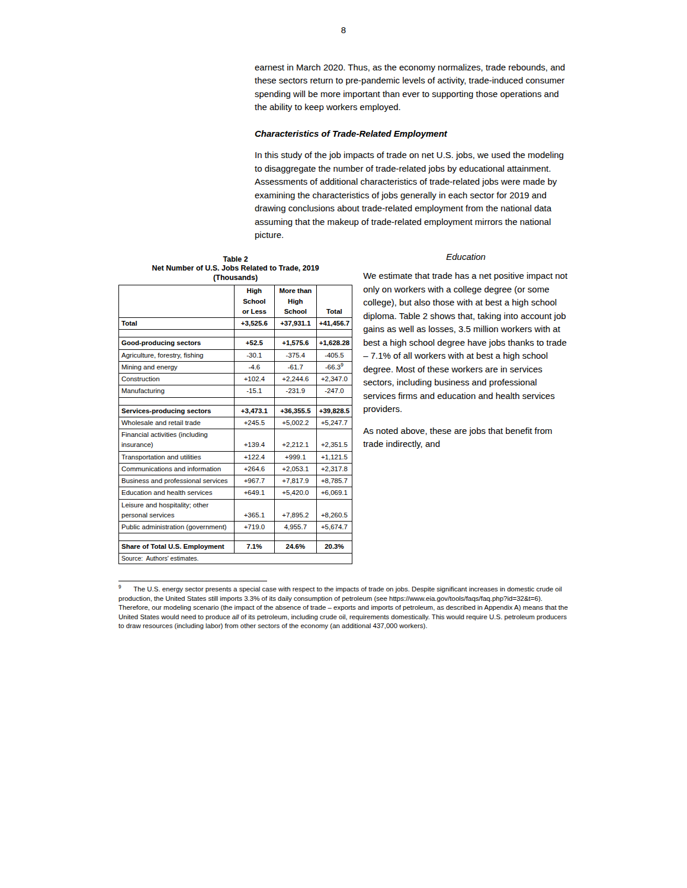8
earnest in March 2020. Thus, as the economy normalizes, trade rebounds, and these sectors return to pre-pandemic levels of activity, trade-induced consumer spending will be more important than ever to supporting those operations and the ability to keep workers employed.
Characteristics of Trade-Related Employment
In this study of the job impacts of trade on net U.S. jobs, we used the modeling to disaggregate the number of trade-related jobs by educational attainment. Assessments of additional characteristics of trade-related jobs were made by examining the characteristics of jobs generally in each sector for 2019 and drawing conclusions about trade-related employment from the national data assuming that the makeup of trade-related employment mirrors the national picture.
Table 2 Net Number of U.S. Jobs Related to Trade, 2019 (Thousands)
| | High School or Less | More than High School | Total |
| --- | --- | --- | --- |
| Total | +3,525.6 | +37,931.1 | +41,456.7 |
| Good-producing sectors | +52.5 | +1,575.6 | +1,628.28 |
| Agriculture, forestry, fishing | -30.1 | -375.4 | -405.5 |
| Mining and energy | -4.6 | -61.7 | -66.3 9 |
| Construction | +102.4 | +2,244.6 | +2,347.0 |
| Manufacturing | -15.1 | -231.9 | -247.0 |
| Services-producing sectors | +3,473.1 | +36,355.5 | +39,828.5 |
| Wholesale and retail trade | +245.5 | +5,002.2 | +5,247.7 |
| Financial activities (including insurance) | +139.4 | +2,212.1 | +2,351.5 |
| Transportation and utilities | +122.4 | +999.1 | +1,121.5 |
| Communications and information | +264.6 | +2,053.1 | +2,317.8 |
| Business and professional services | +967.7 | +7,817.9 | +8,785.7 |
| Education and health services | +649.1 | +5,420.0 | +6,069.1 |
| Leisure and hospitality; other personal services | +365.1 | +7,895.2 | +8,260.5 |
| Public administration (government) | +719.0 | 4,955.7 | +5,674.7 |
| Share of Total U.S. Employment | 7.1% | 24.6% | 20.3% |
Source: Authors' estimates.
Education
We estimate that trade has a net positive impact not only on workers with a college degree (or some college), but also those with at best a high school diploma. Table 2 shows that, taking into account job gains as well as losses, 3.5 million workers with at best a high school degree have jobs thanks to trade – 7.1% of all workers with at best a high school degree. Most of these workers are in services sectors, including business and professional services firms and education and health services providers.
As noted above, these are jobs that benefit from trade indirectly, and
9 The U.S. energy sector presents a special case with respect to the impacts of trade on jobs. Despite significant increases in domestic crude oil production, the United States still imports 3.3% of its daily consumption of petroleum (see https://www.eia.gov/tools/faqs/faq.php?id=32&t=6). Therefore, our modeling scenario (the impact of the absence of trade – exports and imports of petroleum, as described in Appendix A) means that the United States would need to produce all of its petroleum, including crude oil, requirements domestically. This would require U.S. petroleum producers to draw resources (including labor) from other sectors of the economy (an additional 437,000 workers).